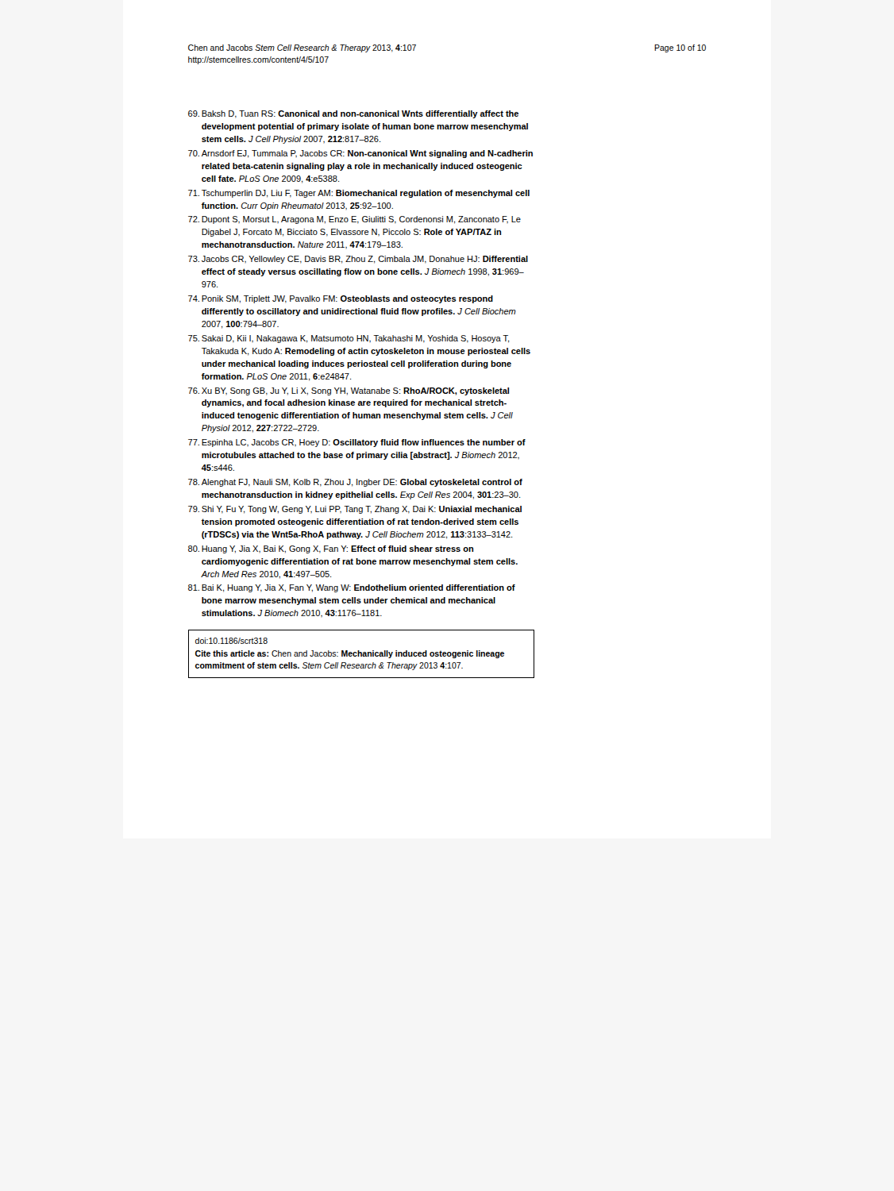Chen and Jacobs Stem Cell Research & Therapy 2013, 4:107
http://stemcellres.com/content/4/5/107
Page 10 of 10
69. Baksh D, Tuan RS: Canonical and non-canonical Wnts differentially affect the development potential of primary isolate of human bone marrow mesenchymal stem cells. J Cell Physiol 2007, 212:817–826.
70. Arnsdorf EJ, Tummala P, Jacobs CR: Non-canonical Wnt signaling and N-cadherin related beta-catenin signaling play a role in mechanically induced osteogenic cell fate. PLoS One 2009, 4:e5388.
71. Tschumperlin DJ, Liu F, Tager AM: Biomechanical regulation of mesenchymal cell function. Curr Opin Rheumatol 2013, 25:92–100.
72. Dupont S, Morsut L, Aragona M, Enzo E, Giulitti S, Cordenonsi M, Zanconato F, Le Digabel J, Forcato M, Bicciato S, Elvassore N, Piccolo S: Role of YAP/TAZ in mechanotransduction. Nature 2011, 474:179–183.
73. Jacobs CR, Yellowley CE, Davis BR, Zhou Z, Cimbala JM, Donahue HJ: Differential effect of steady versus oscillating flow on bone cells. J Biomech 1998, 31:969–976.
74. Ponik SM, Triplett JW, Pavalko FM: Osteoblasts and osteocytes respond differently to oscillatory and unidirectional fluid flow profiles. J Cell Biochem 2007, 100:794–807.
75. Sakai D, Kii I, Nakagawa K, Matsumoto HN, Takahashi M, Yoshida S, Hosoya T, Takakuda K, Kudo A: Remodeling of actin cytoskeleton in mouse periosteal cells under mechanical loading induces periosteal cell proliferation during bone formation. PLoS One 2011, 6:e24847.
76. Xu BY, Song GB, Ju Y, Li X, Song YH, Watanabe S: RhoA/ROCK, cytoskeletal dynamics, and focal adhesion kinase are required for mechanical stretch-induced tenogenic differentiation of human mesenchymal stem cells. J Cell Physiol 2012, 227:2722–2729.
77. Espinha LC, Jacobs CR, Hoey D: Oscillatory fluid flow influences the number of microtubules attached to the base of primary cilia [abstract]. J Biomech 2012, 45:s446.
78. Alenghat FJ, Nauli SM, Kolb R, Zhou J, Ingber DE: Global cytoskeletal control of mechanotransduction in kidney epithelial cells. Exp Cell Res 2004, 301:23–30.
79. Shi Y, Fu Y, Tong W, Geng Y, Lui PP, Tang T, Zhang X, Dai K: Uniaxial mechanical tension promoted osteogenic differentiation of rat tendon-derived stem cells (rTDSCs) via the Wnt5a-RhoA pathway. J Cell Biochem 2012, 113:3133–3142.
80. Huang Y, Jia X, Bai K, Gong X, Fan Y: Effect of fluid shear stress on cardiomyogenic differentiation of rat bone marrow mesenchymal stem cells. Arch Med Res 2010, 41:497–505.
81. Bai K, Huang Y, Jia X, Fan Y, Wang W: Endothelium oriented differentiation of bone marrow mesenchymal stem cells under chemical and mechanical stimulations. J Biomech 2010, 43:1176–1181.
doi:10.1186/scrt318
Cite this article as: Chen and Jacobs: Mechanically induced osteogenic lineage commitment of stem cells. Stem Cell Research & Therapy 2013 4:107.